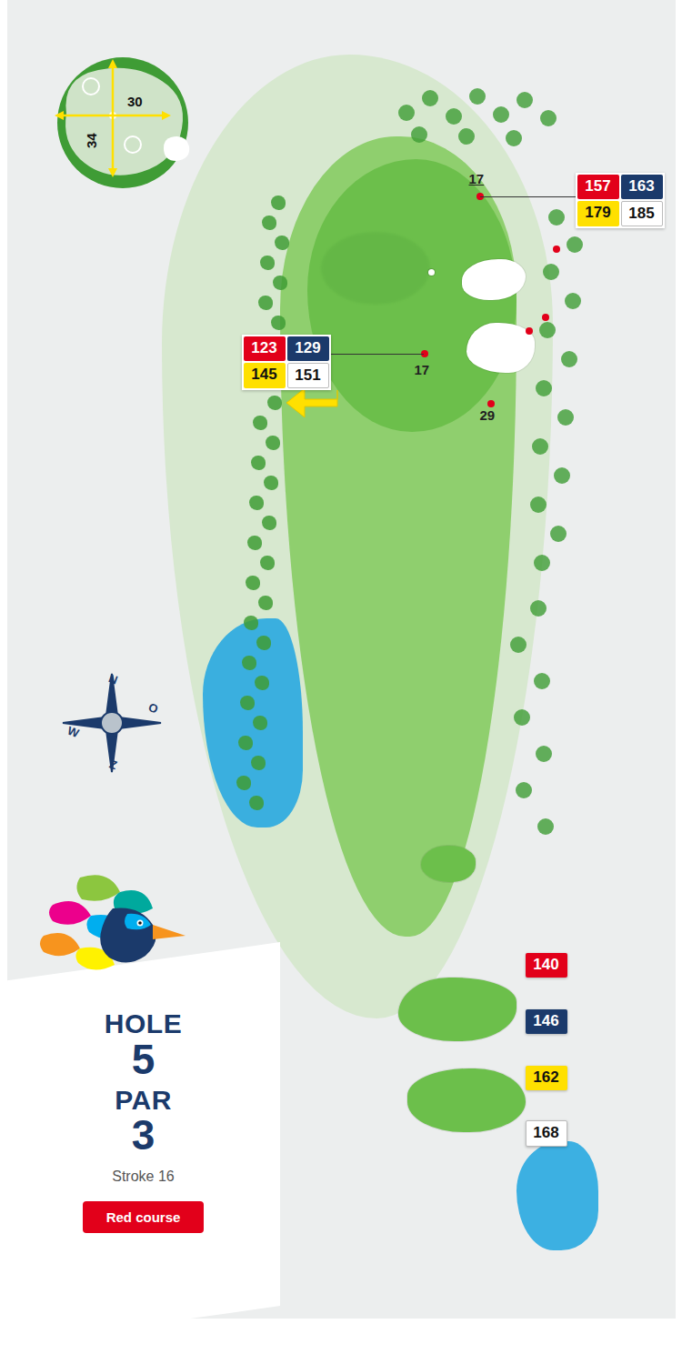17 17 29
157163 179185
123129 145151
140 146 162 168 30 34 N O W Z
HOLE
5
PAR
3
Stroke 16
Red course